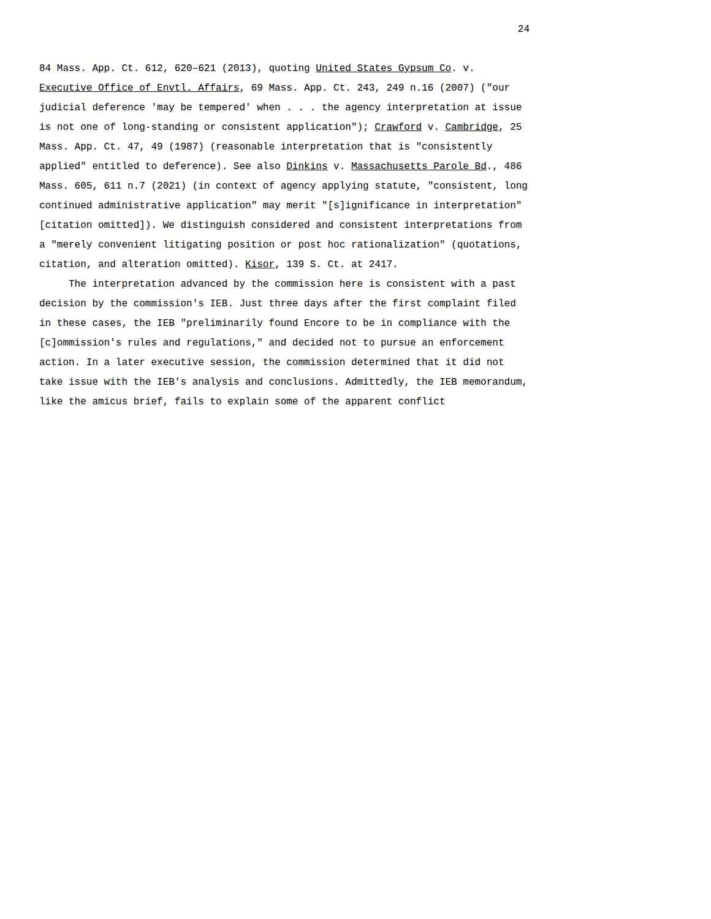24
84 Mass. App. Ct. 612, 620–621 (2013), quoting United States Gypsum Co. v. Executive Office of Envtl. Affairs, 69 Mass. App. Ct. 243, 249 n.16 (2007) ("our judicial deference 'may be tempered' when . . . the agency interpretation at issue is not one of long-standing or consistent application"); Crawford v. Cambridge, 25 Mass. App. Ct. 47, 49 (1987) (reasonable interpretation that is "consistently applied" entitled to deference). See also Dinkins v. Massachusetts Parole Bd., 486 Mass. 605, 611 n.7 (2021) (in context of agency applying statute, "consistent, long continued administrative application" may merit "[s]ignificance in interpretation" [citation omitted]). We distinguish considered and consistent interpretations from a "merely convenient litigating position or post hoc rationalization" (quotations, citation, and alteration omitted). Kisor, 139 S. Ct. at 2417.
The interpretation advanced by the commission here is consistent with a past decision by the commission's IEB. Just three days after the first complaint filed in these cases, the IEB "preliminarily found Encore to be in compliance with the [c]ommission's rules and regulations," and decided not to pursue an enforcement action. In a later executive session, the commission determined that it did not take issue with the IEB's analysis and conclusions. Admittedly, the IEB memorandum, like the amicus brief, fails to explain some of the apparent conflict